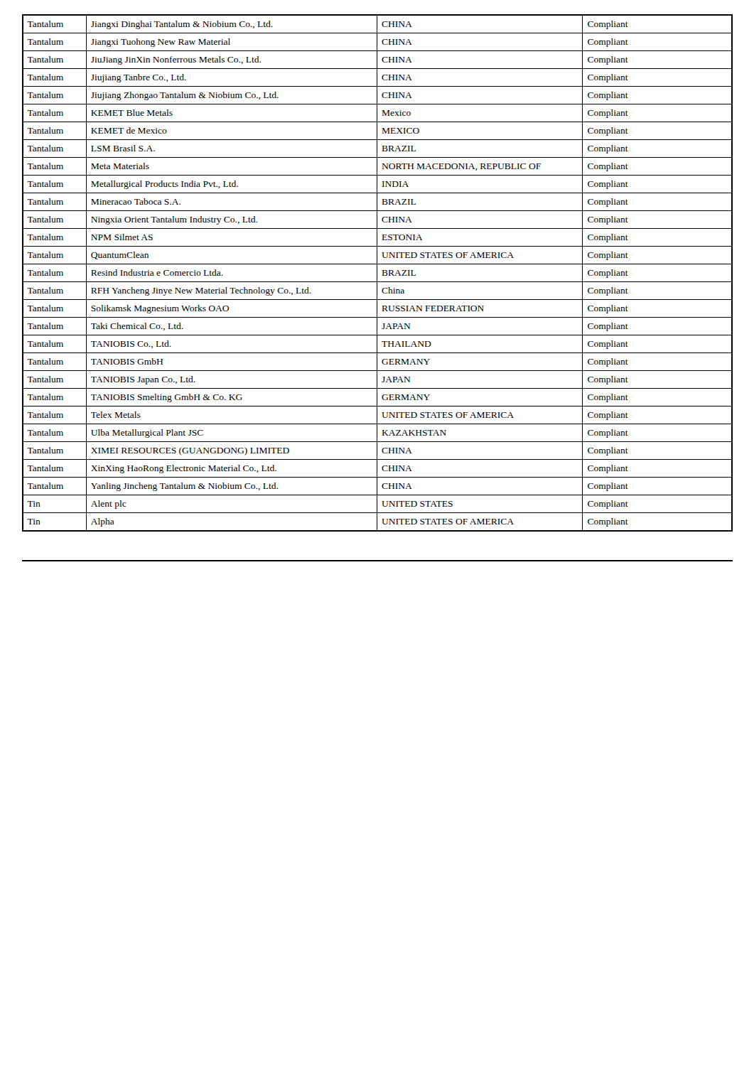| Tantalum | Jiangxi Dinghai Tantalum & Niobium Co., Ltd. | CHINA | Compliant |
| Tantalum | Jiangxi Tuohong New Raw Material | CHINA | Compliant |
| Tantalum | JiuJiang JinXin Nonferrous Metals Co., Ltd. | CHINA | Compliant |
| Tantalum | Jiujiang Tanbre Co., Ltd. | CHINA | Compliant |
| Tantalum | Jiujiang Zhongao Tantalum & Niobium Co., Ltd. | CHINA | Compliant |
| Tantalum | KEMET Blue Metals | Mexico | Compliant |
| Tantalum | KEMET de Mexico | MEXICO | Compliant |
| Tantalum | LSM Brasil S.A. | BRAZIL | Compliant |
| Tantalum | Meta Materials | NORTH MACEDONIA, REPUBLIC OF | Compliant |
| Tantalum | Metallurgical Products India Pvt., Ltd. | INDIA | Compliant |
| Tantalum | Mineracao Taboca S.A. | BRAZIL | Compliant |
| Tantalum | Ningxia Orient Tantalum Industry Co., Ltd. | CHINA | Compliant |
| Tantalum | NPM Silmet AS | ESTONIA | Compliant |
| Tantalum | QuantumClean | UNITED STATES OF AMERICA | Compliant |
| Tantalum | Resind Industria e Comercio Ltda. | BRAZIL | Compliant |
| Tantalum | RFH Yancheng Jinye New Material Technology Co., Ltd. | China | Compliant |
| Tantalum | Solikamsk Magnesium Works OAO | RUSSIAN FEDERATION | Compliant |
| Tantalum | Taki Chemical Co., Ltd. | JAPAN | Compliant |
| Tantalum | TANIOBIS Co., Ltd. | THAILAND | Compliant |
| Tantalum | TANIOBIS GmbH | GERMANY | Compliant |
| Tantalum | TANIOBIS Japan Co., Ltd. | JAPAN | Compliant |
| Tantalum | TANIOBIS Smelting GmbH & Co. KG | GERMANY | Compliant |
| Tantalum | Telex Metals | UNITED STATES OF AMERICA | Compliant |
| Tantalum | Ulba Metallurgical Plant JSC | KAZAKHSTAN | Compliant |
| Tantalum | XIMEI RESOURCES (GUANGDONG) LIMITED | CHINA | Compliant |
| Tantalum | XinXing HaoRong Electronic Material Co., Ltd. | CHINA | Compliant |
| Tantalum | Yanling Jincheng Tantalum & Niobium Co., Ltd. | CHINA | Compliant |
| Tin | Alent plc | UNITED STATES | Compliant |
| Tin | Alpha | UNITED STATES OF AMERICA | Compliant |